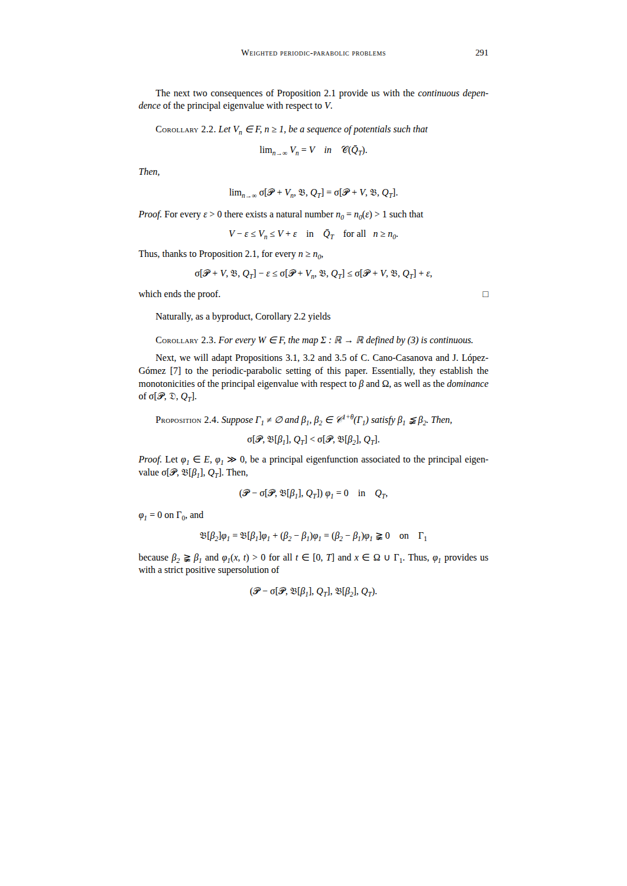Weighted periodic-parabolic problems 291
The next two consequences of Proposition 2.1 provide us with the continuous dependence of the principal eigenvalue with respect to V.
Corollary 2.2. Let Vn ∈ F, n ≥ 1, be a sequence of potentials such that
limn→∞ Vn = V in 𝒞(Q̄T).
Then,
limn→∞ σ[𝒫 + Vn, 𝔅, QT] = σ[𝒫 + V, 𝔅, QT].
Proof. For every ε > 0 there exists a natural number n0 = n0(ε) > 1 such that
V − ε ≤ Vn ≤ V + ε in Q̄T for all n ≥ n0.
Thus, thanks to Proposition 2.1, for every n ≥ n0,
σ[𝒫 + V, 𝔅, QT] − ε ≤ σ[𝒫 + Vn, 𝔅, QT] ≤ σ[𝒫 + V, 𝔅, QT] + ε,
which ends the proof.
□
Naturally, as a byproduct, Corollary 2.2 yields
Corollary 2.3. For every W ∈ F, the map Σ : ℝ → ℝ defined by (3) is continuous.
Next, we will adapt Propositions 3.1, 3.2 and 3.5 of C. Cano-Casanova and J. López-Gómez [7] to the periodic-parabolic setting of this paper. Essentially, they establish the monotonicities of the principal eigenvalue with respect to β and Ω, as well as the dominance of σ[𝒫, 𝔇, QT].
Proposition 2.4. Suppose Γ1 ≠ ∅ and β1, β2 ∈ 𝒞1+θ(Γ1) satisfy β1 ≨ β2. Then,
σ[𝒫, 𝔅[β1], QT] < σ[𝒫, 𝔅[β2], QT].
Proof. Let φ1 ∈ E, φ1 ≫ 0, be a principal eigenfunction associated to the principal eigenvalue σ[𝒫, 𝔅[β1], QT]. Then,
(𝒫 − σ[𝒫, 𝔅[β1], QT]) φ1 = 0 in QT,
φ1 = 0 on Γ0, and
𝔅[β2]φ1 = 𝔅[β1]φ1 + (β2 − β1)φ1 = (β2 − β1)φ1 ≩ 0 on Γ1
because β2 ≩ β1 and φ1(x, t) > 0 for all t ∈ [0, T] and x ∈ Ω ∪ Γ1. Thus, φ1 provides us with a strict positive supersolution of
(𝒫 − σ[𝒫, 𝔅[β1], QT], 𝔅[β2], QT).